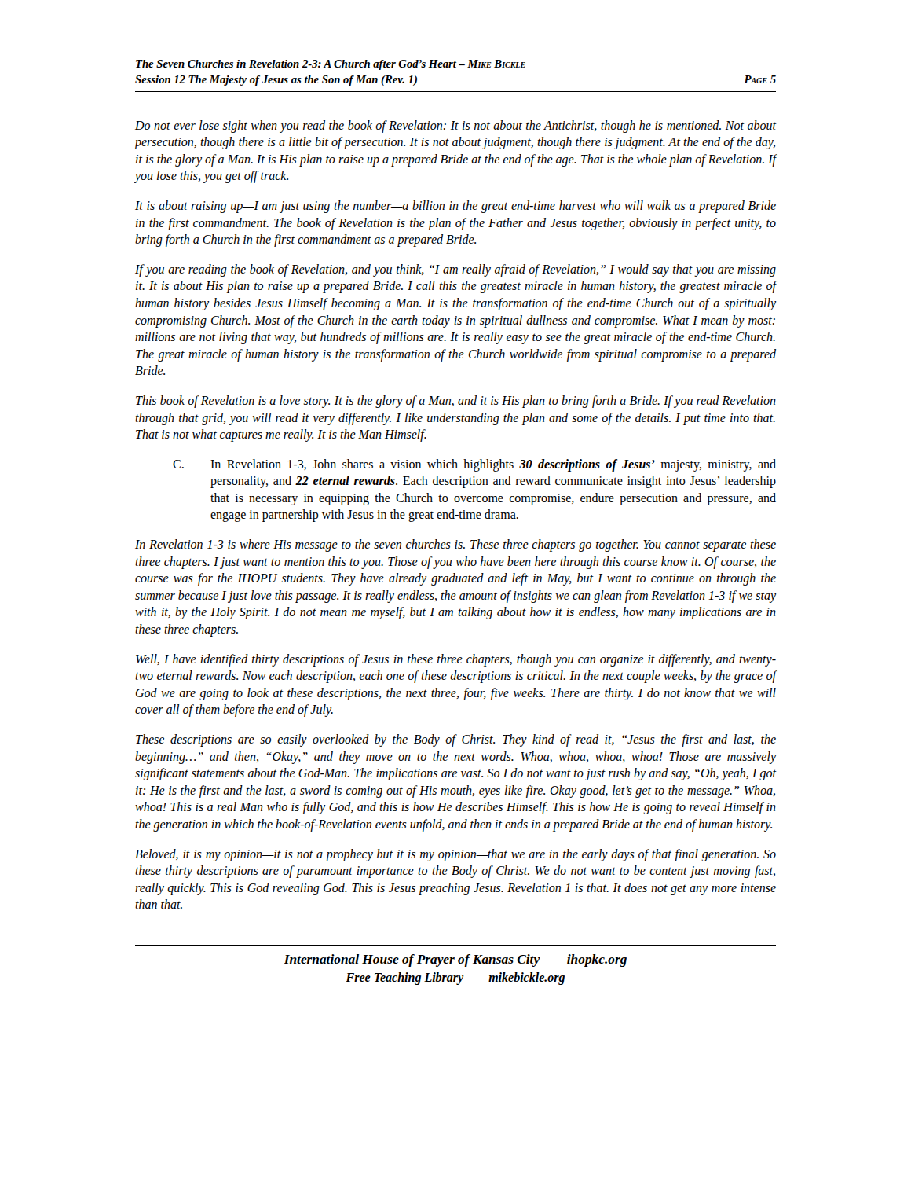The Seven Churches in Revelation 2-3: A Church after God’s Heart – Mike Bickle
Session 12 The Majesty of Jesus as the Son of Man (Rev. 1) Page 5
Do not ever lose sight when you read the book of Revelation: It is not about the Antichrist, though he is mentioned. Not about persecution, though there is a little bit of persecution. It is not about judgment, though there is judgment. At the end of the day, it is the glory of a Man. It is His plan to raise up a prepared Bride at the end of the age. That is the whole plan of Revelation. If you lose this, you get off track.
It is about raising up—I am just using the number—a billion in the great end-time harvest who will walk as a prepared Bride in the first commandment. The book of Revelation is the plan of the Father and Jesus together, obviously in perfect unity, to bring forth a Church in the first commandment as a prepared Bride.
If you are reading the book of Revelation, and you think, “I am really afraid of Revelation,” I would say that you are missing it. It is about His plan to raise up a prepared Bride. I call this the greatest miracle in human history, the greatest miracle of human history besides Jesus Himself becoming a Man. It is the transformation of the end-time Church out of a spiritually compromising Church. Most of the Church in the earth today is in spiritual dullness and compromise. What I mean by most: millions are not living that way, but hundreds of millions are. It is really easy to see the great miracle of the end-time Church. The great miracle of human history is the transformation of the Church worldwide from spiritual compromise to a prepared Bride.
This book of Revelation is a love story. It is the glory of a Man, and it is His plan to bring forth a Bride. If you read Revelation through that grid, you will read it very differently. I like understanding the plan and some of the details. I put time into that. That is not what captures me really. It is the Man Himself.
C. In Revelation 1-3, John shares a vision which highlights 30 descriptions of Jesus’ majesty, ministry, and personality, and 22 eternal rewards. Each description and reward communicate insight into Jesus’ leadership that is necessary in equipping the Church to overcome compromise, endure persecution and pressure, and engage in partnership with Jesus in the great end-time drama.
In Revelation 1-3 is where His message to the seven churches is. These three chapters go together. You cannot separate these three chapters. I just want to mention this to you. Those of you who have been here through this course know it. Of course, the course was for the IHOPU students. They have already graduated and left in May, but I want to continue on through the summer because I just love this passage. It is really endless, the amount of insights we can glean from Revelation 1-3 if we stay with it, by the Holy Spirit. I do not mean me myself, but I am talking about how it is endless, how many implications are in these three chapters.
Well, I have identified thirty descriptions of Jesus in these three chapters, though you can organize it differently, and twenty-two eternal rewards. Now each description, each one of these descriptions is critical. In the next couple weeks, by the grace of God we are going to look at these descriptions, the next three, four, five weeks. There are thirty. I do not know that we will cover all of them before the end of July.
These descriptions are so easily overlooked by the Body of Christ. They kind of read it, “Jesus the first and last, the beginning…” and then, “Okay,” and they move on to the next words. Whoa, whoa, whoa, whoa! Those are massively significant statements about the God-Man. The implications are vast. So I do not want to just rush by and say, “Oh, yeah, I got it: He is the first and the last, a sword is coming out of His mouth, eyes like fire. Okay good, let’s get to the message.” Whoa, whoa! This is a real Man who is fully God, and this is how He describes Himself. This is how He is going to reveal Himself in the generation in which the book-of-Revelation events unfold, and then it ends in a prepared Bride at the end of human history.
Beloved, it is my opinion—it is not a prophecy but it is my opinion—that we are in the early days of that final generation. So these thirty descriptions are of paramount importance to the Body of Christ. We do not want to be content just moving fast, really quickly. This is God revealing God. This is Jesus preaching Jesus. Revelation 1 is that. It does not get any more intense than that.
International House of Prayer of Kansas City ihopkc.org
Free Teaching Library mikebickle.org